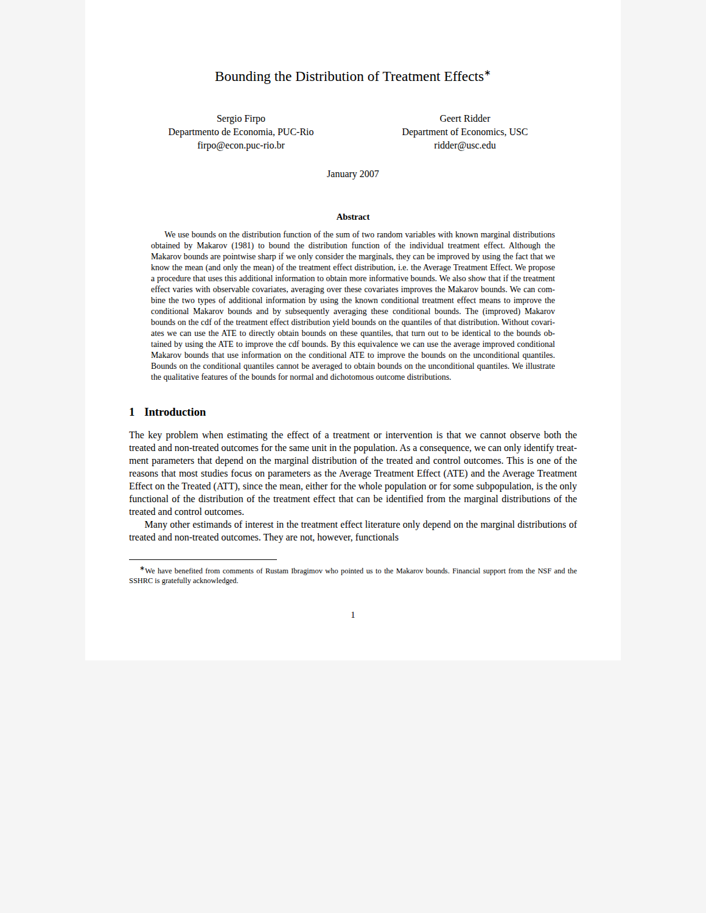Bounding the Distribution of Treatment Effects∗
Sergio Firpo
Geert Ridder
Departmento de Economia, PUC-Rio
Department of Economics, USC
firpo@econ.puc-rio.br
ridder@usc.edu
January 2007
Abstract
We use bounds on the distribution function of the sum of two random variables with known marginal distributions obtained by Makarov (1981) to bound the distribution function of the individual treatment effect. Although the Makarov bounds are pointwise sharp if we only consider the marginals, they can be improved by using the fact that we know the mean (and only the mean) of the treatment effect distribution, i.e. the Average Treatment Effect. We propose a procedure that uses this additional information to obtain more informative bounds. We also show that if the treatment effect varies with observable covariates, averaging over these covariates improves the Makarov bounds. We can combine the two types of additional information by using the known conditional treatment effect means to improve the conditional Makarov bounds and by subsequently averaging these conditional bounds. The (improved) Makarov bounds on the cdf of the treatment effect distribution yield bounds on the quantiles of that distribution. Without covariates we can use the ATE to directly obtain bounds on these quantiles, that turn out to be identical to the bounds obtained by using the ATE to improve the cdf bounds. By this equivalence we can use the average improved conditional Makarov bounds that use information on the conditional ATE to improve the bounds on the unconditional quantiles. Bounds on the conditional quantiles cannot be averaged to obtain bounds on the unconditional quantiles. We illustrate the qualitative features of the bounds for normal and dichotomous outcome distributions.
1 Introduction
The key problem when estimating the effect of a treatment or intervention is that we cannot observe both the treated and non-treated outcomes for the same unit in the population. As a consequence, we can only identify treatment parameters that depend on the marginal distribution of the treated and control outcomes. This is one of the reasons that most studies focus on parameters as the Average Treatment Effect (ATE) and the Average Treatment Effect on the Treated (ATT), since the mean, either for the whole population or for some subpopulation, is the only functional of the distribution of the treatment effect that can be identified from the marginal distributions of the treated and control outcomes.
Many other estimands of interest in the treatment effect literature only depend on the marginal distributions of treated and non-treated outcomes. They are not, however, functionals
∗We have benefited from comments of Rustam Ibragimov who pointed us to the Makarov bounds. Financial support from the NSF and the SSHRC is gratefully acknowledged.
1